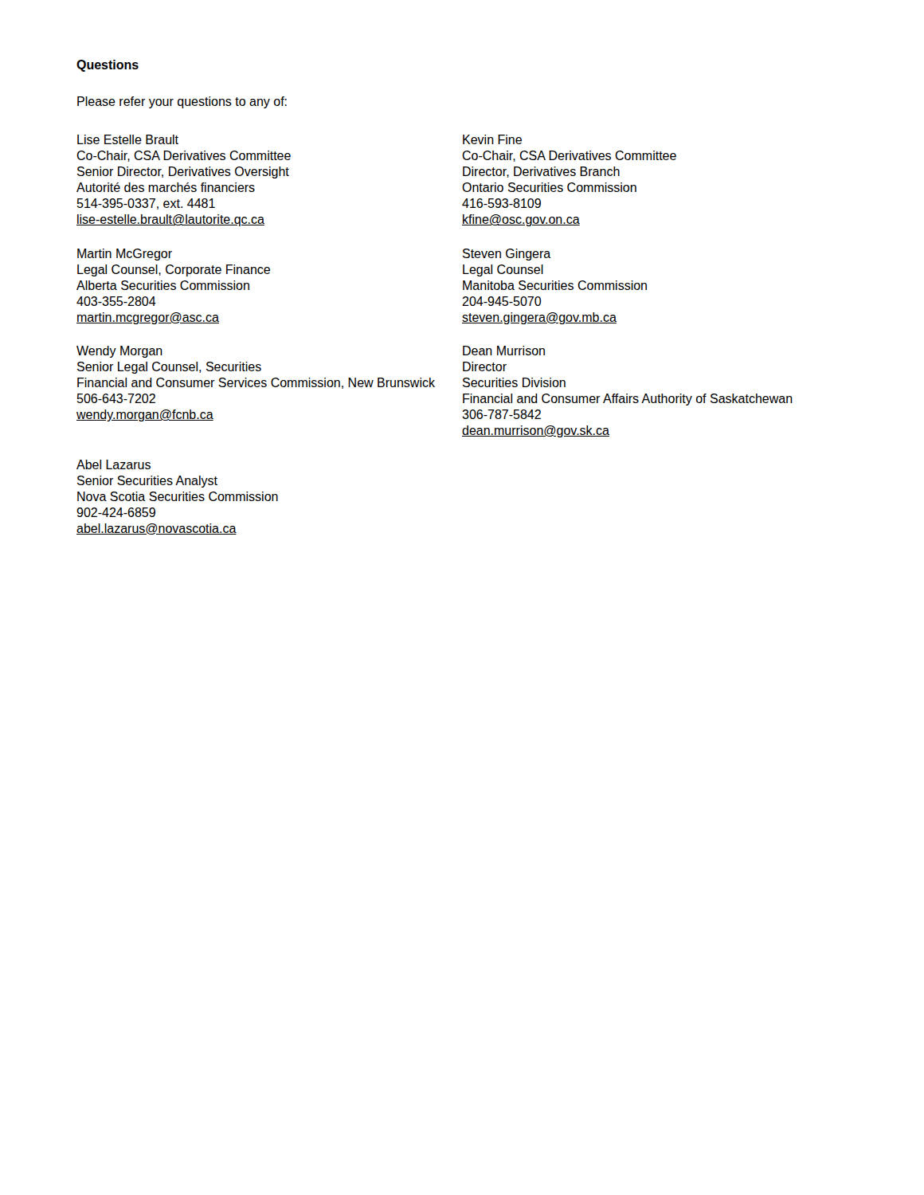Questions
Please refer your questions to any of:
| Lise Estelle Brault Co-Chair, CSA Derivatives Committee Senior Director, Derivatives Oversight Autorité des marchés financiers 514-395-0337, ext. 4481 lise-estelle.brault@lautorite.qc.ca | Kevin Fine Co-Chair, CSA Derivatives Committee Director, Derivatives Branch Ontario Securities Commission 416-593-8109 kfine@osc.gov.on.ca |
| Martin McGregor Legal Counsel, Corporate Finance Alberta Securities Commission 403-355-2804 martin.mcgregor@asc.ca | Steven Gingera Legal Counsel Manitoba Securities Commission 204-945-5070 steven.gingera@gov.mb.ca |
| Wendy Morgan Senior Legal Counsel, Securities Financial and Consumer Services Commission, New Brunswick 506-643-7202 wendy.morgan@fcnb.ca | Dean Murrison Director Securities Division Financial and Consumer Affairs Authority of Saskatchewan 306-787-5842 dean.murrison@gov.sk.ca |
| Abel Lazarus Senior Securities Analyst Nova Scotia Securities Commission 902-424-6859 abel.lazarus@novascotia.ca | |